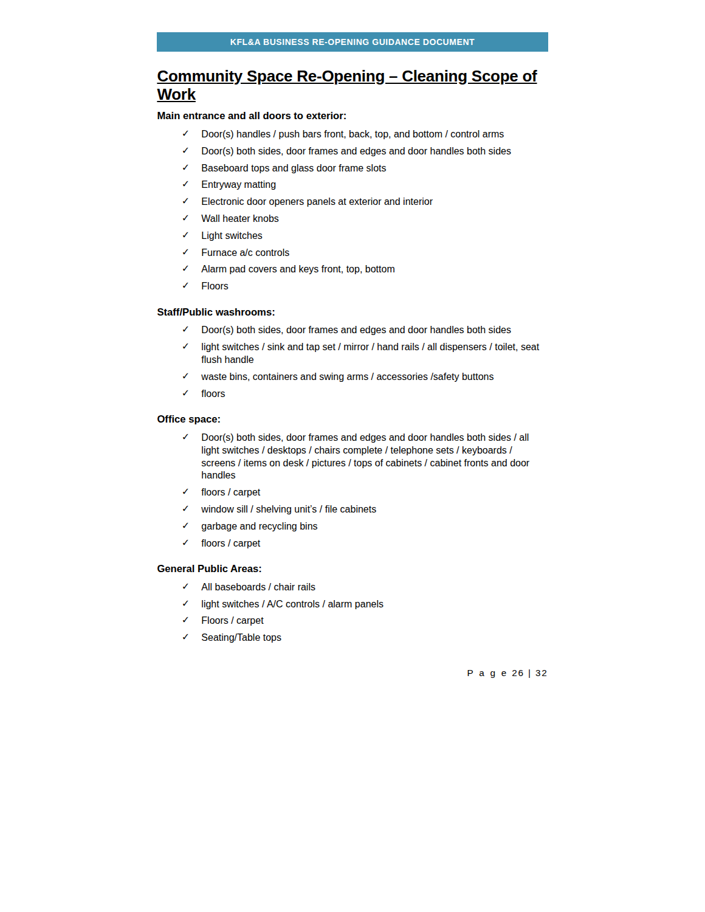KFL&A Business Re-Opening Guidance Document
Community Space Re-Opening – Cleaning Scope of Work
Main entrance and all doors to exterior:
Door(s) handles / push bars front, back, top, and bottom / control arms
Door(s) both sides, door frames and edges and door handles both sides
Baseboard tops and glass door frame slots
Entryway matting
Electronic door openers panels at exterior and interior
Wall heater knobs
Light switches
Furnace a/c controls
Alarm pad covers and keys front, top, bottom
Floors
Staff/Public washrooms:
Door(s) both sides, door frames and edges and door handles both sides
light switches / sink and tap set / mirror / hand rails / all dispensers / toilet, seat flush handle
waste bins, containers and swing arms / accessories /safety buttons
floors
Office space:
Door(s) both sides, door frames and edges and door handles both sides / all light switches / desktops / chairs complete / telephone sets / keyboards / screens / items on desk / pictures / tops of cabinets / cabinet fronts and door handles
floors / carpet
window sill / shelving unit’s / file cabinets
garbage and recycling bins
floors / carpet
General Public Areas:
All baseboards / chair rails
light switches / A/C controls / alarm panels
Floors / carpet
Seating/Table tops
P a g e 26 | 32